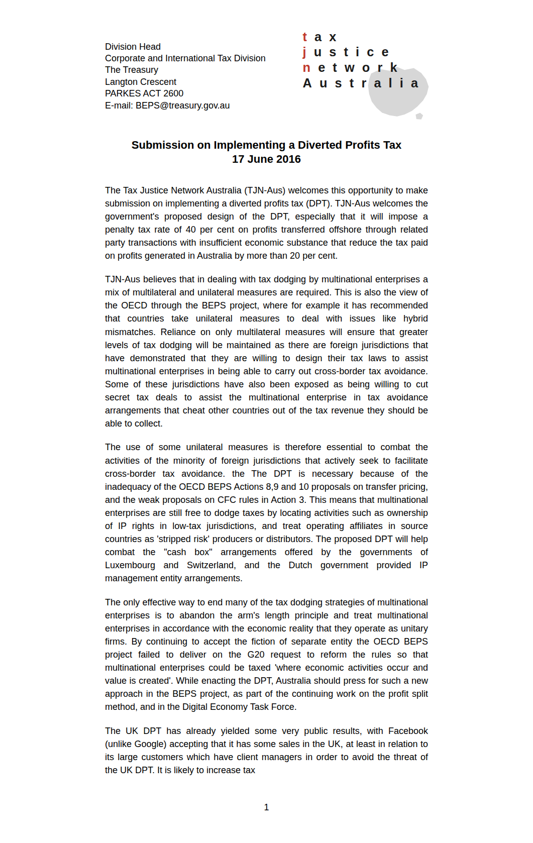t a x
j u s t i c e
n e t w o r k
A u s t r a l i a
Division Head
Corporate and International Tax Division
The Treasury
Langton Crescent
PARKES ACT 2600
E-mail: BEPS@treasury.gov.au
Submission on Implementing a Diverted Profits Tax
17 June 2016
The Tax Justice Network Australia (TJN-Aus) welcomes this opportunity to make submission on implementing a diverted profits tax (DPT). TJN-Aus welcomes the government's proposed design of the DPT, especially that it will impose a penalty tax rate of 40 per cent on profits transferred offshore through related party transactions with insufficient economic substance that reduce the tax paid on profits generated in Australia by more than 20 per cent.
TJN-Aus believes that in dealing with tax dodging by multinational enterprises a mix of multilateral and unilateral measures are required. This is also the view of the OECD through the BEPS project, where for example it has recommended that countries take unilateral measures to deal with issues like hybrid mismatches. Reliance on only multilateral measures will ensure that greater levels of tax dodging will be maintained as there are foreign jurisdictions that have demonstrated that they are willing to design their tax laws to assist multinational enterprises in being able to carry out cross-border tax avoidance. Some of these jurisdictions have also been exposed as being willing to cut secret tax deals to assist the multinational enterprise in tax avoidance arrangements that cheat other countries out of the tax revenue they should be able to collect.
The use of some unilateral measures is therefore essential to combat the activities of the minority of foreign jurisdictions that actively seek to facilitate cross-border tax avoidance. the The DPT is necessary because of the inadequacy of the OECD BEPS Actions 8,9 and 10 proposals on transfer pricing, and the weak proposals on CFC rules in Action 3. This means that multinational enterprises are still free to dodge taxes by locating activities such as ownership of IP rights in low-tax jurisdictions, and treat operating affiliates in source countries as 'stripped risk' producers or distributors. The proposed DPT will help combat the "cash box" arrangements offered by the governments of Luxembourg and Switzerland, and the Dutch government provided IP management entity arrangements.
The only effective way to end many of the tax dodging strategies of multinational enterprises is to abandon the arm's length principle and treat multinational enterprises in accordance with the economic reality that they operate as unitary firms. By continuing to accept the fiction of separate entity the OECD BEPS project failed to deliver on the G20 request to reform the rules so that multinational enterprises could be taxed 'where economic activities occur and value is created'. While enacting the DPT, Australia should press for such a new approach in the BEPS project, as part of the continuing work on the profit split method, and in the Digital Economy Task Force.
The UK DPT has already yielded some very public results, with Facebook (unlike Google) accepting that it has some sales in the UK, at least in relation to its large customers which have client managers in order to avoid the threat of the UK DPT. It is likely to increase tax
1